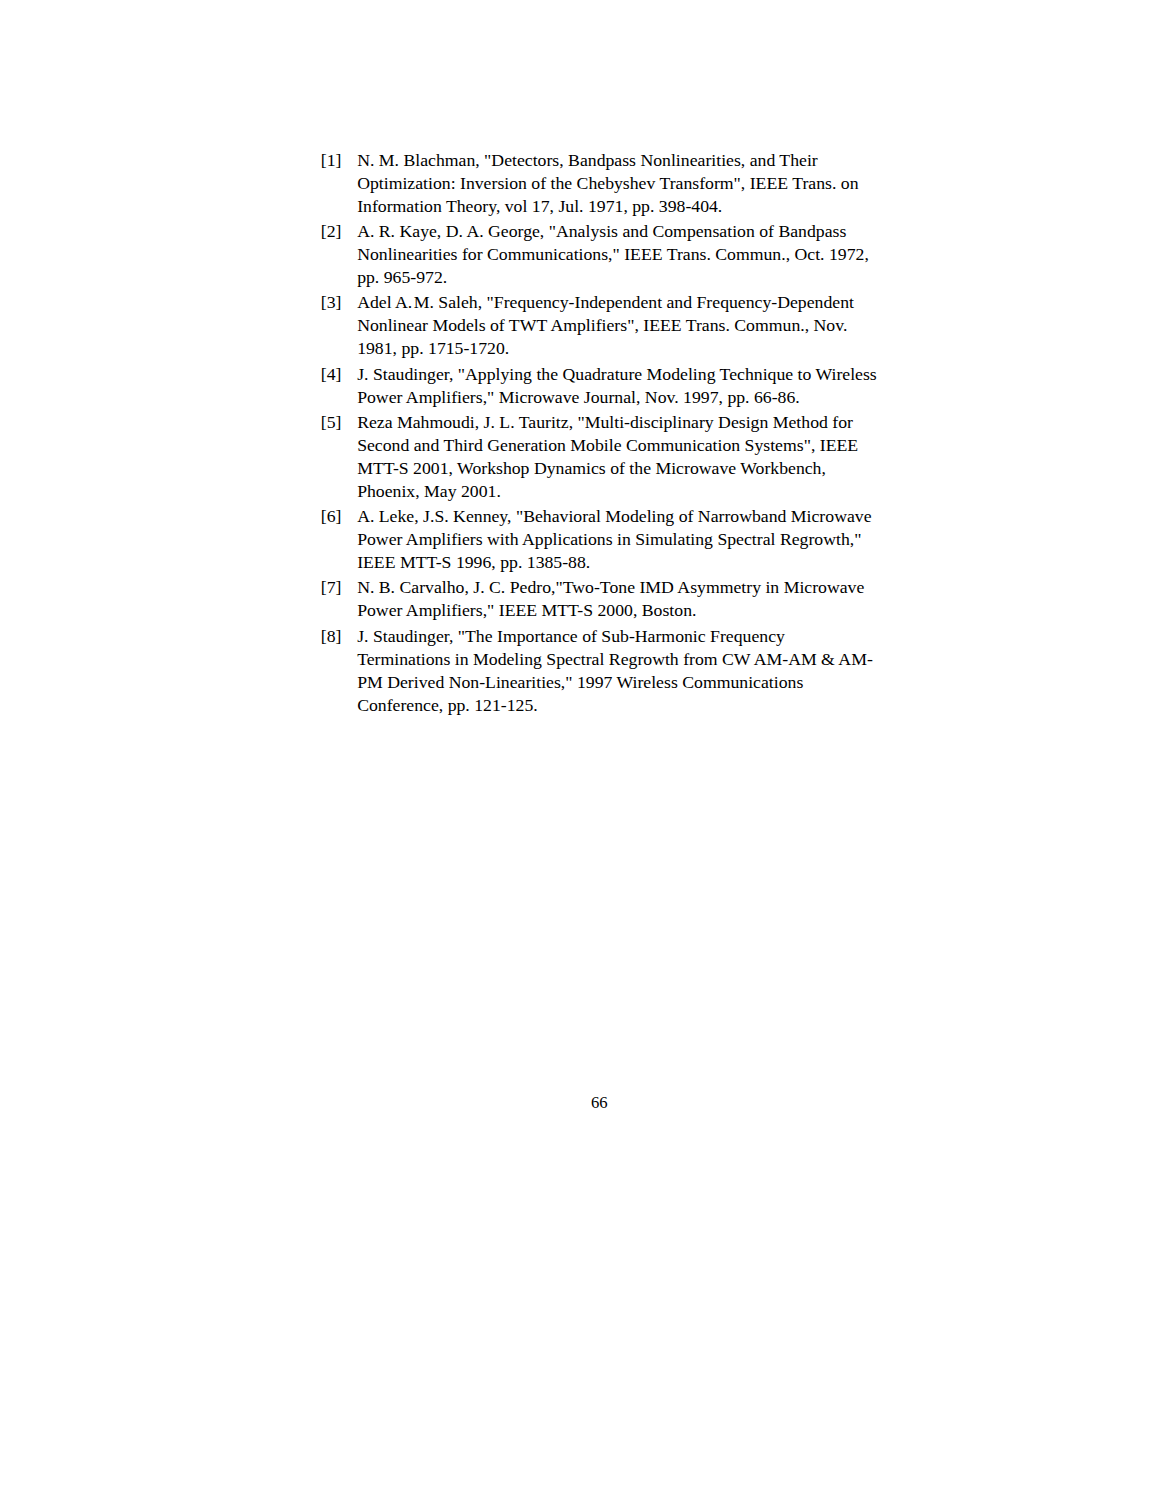[1] N. M. Blachman, "Detectors, Bandpass Nonlinearities, and Their Optimization: Inversion of the Chebyshev Transform", IEEE Trans. on Information Theory, vol 17, Jul. 1971, pp. 398-404.
[2] A. R. Kaye, D. A. George, "Analysis and Compensation of Bandpass Nonlinearities for Communications," IEEE Trans. Commun., Oct. 1972, pp. 965-972.
[3] Adel A. M. Saleh, "Frequency-Independent and Frequency-Dependent Nonlinear Models of TWT Amplifiers", IEEE Trans. Commun., Nov. 1981, pp. 1715-1720.
[4] J. Staudinger, "Applying the Quadrature Modeling Technique to Wireless Power Amplifiers," Microwave Journal, Nov. 1997, pp. 66-86.
[5] Reza Mahmoudi, J. L. Tauritz, "Multi-disciplinary Design Method for Second and Third Generation Mobile Communication Systems", IEEE MTT-S 2001, Workshop Dynamics of the Microwave Workbench, Phoenix, May 2001.
[6] A. Leke, J.S. Kenney, "Behavioral Modeling of Narrowband Microwave Power Amplifiers with Applications in Simulating Spectral Regrowth," IEEE MTT-S 1996, pp. 1385-88.
[7] N. B. Carvalho, J. C. Pedro,"Two-Tone IMD Asymmetry in Microwave Power Amplifiers," IEEE MTT-S 2000, Boston.
[8] J. Staudinger, "The Importance of Sub-Harmonic Frequency Terminations in Modeling Spectral Regrowth from CW AM-AM & AM-PM Derived Non-Linearities," 1997 Wireless Communications Conference, pp. 121-125.
66